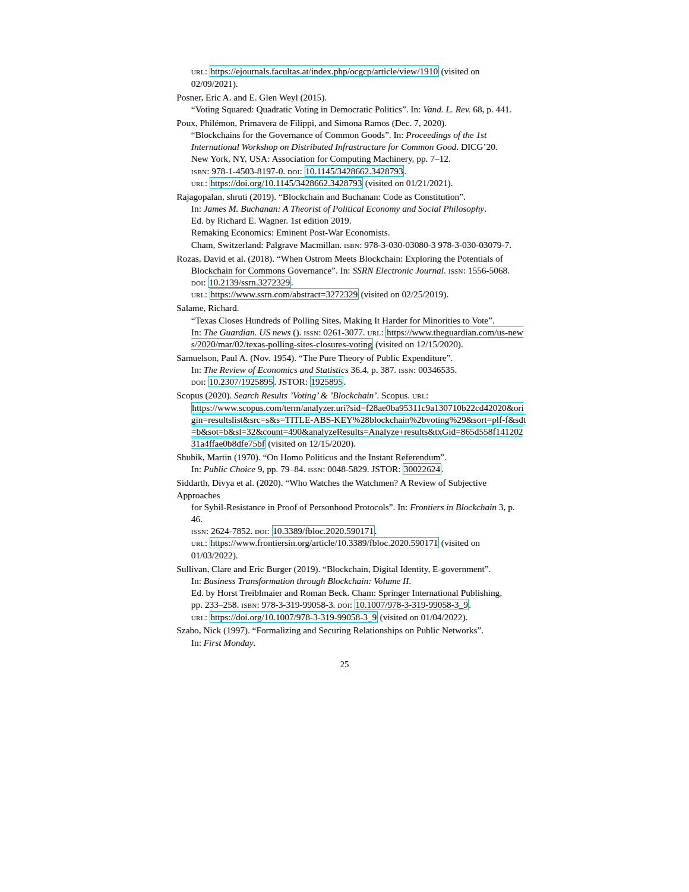url: https://ejournals.facultas.at/index.php/ocgcp/article/view/1910 (visited on 02/09/2021).
Posner, Eric A. and E. Glen Weyl (2015). “Voting Squared: Quadratic Voting in Democratic Politics”. In: Vand. L. Rev. 68, p. 441.
Poux, Philémon, Primavera de Filippi, and Simona Ramos (Dec. 7, 2020). “Blockchains for the Governance of Common Goods”. In: Proceedings of the 1st International Workshop on Distributed Infrastructure for Common Good. DICG’20. New York, NY, USA: Association for Computing Machinery, pp. 7–12. isbn: 978-1-4503-8197-0. doi: 10.1145/3428662.3428793. url: https://doi.org/10.1145/3428662.3428793 (visited on 01/21/2021).
Rajagopalan, shruti (2019). “Blockchain and Buchanan: Code as Constitution”. In: James M. Buchanan: A Theorist of Political Economy and Social Philosophy. Ed. by Richard E. Wagner. 1st edition 2019. Remaking Economics: Eminent Post-War Economists. Cham, Switzerland: Palgrave Macmillan. isbn: 978-3-030-03080-3 978-3-030-03079-7.
Rozas, David et al. (2018). “When Ostrom Meets Blockchain: Exploring the Potentials of Blockchain for Commons Governance”. In: SSRN Electronic Journal. issn: 1556-5068. doi: 10.2139/ssrn.3272329. url: https://www.ssrn.com/abstract=3272329 (visited on 02/25/2019).
Salame, Richard. “Texas Closes Hundreds of Polling Sites, Making It Harder for Minorities to Vote”. In: The Guardian. US news (). issn: 0261-3077. url: https://www.theguardian.com/us-news/2020/mar/02/texas-polling-sites-closures-voting (visited on 12/15/2020).
Samuelson, Paul A. (Nov. 1954). “The Pure Theory of Public Expenditure”. In: The Review of Economics and Statistics 36.4, p. 387. issn: 00346535. doi: 10.2307/1925895. JSTOR: 1925895.
Scopus (2020). Search Results ’Voting’ & ’Blockchain’. Scopus. url: https://www.scopus.com/term/analyzer.uri?sid=f28ae0ba95311c9a130710b22cd42020&origin=resultslist&src=s&s=TITLE-ABS-KEY%28blockchain%2bvoting%29&sort=plf-f&sdt=b&sot=b&sl=32&count=490&analyzeResults=Analyze+results&txGid=865d558f14120231a4ffae0b8dfe75bf (visited on 12/15/2020).
Shubik, Martin (1970). “On Homo Politicus and the Instant Referendum”. In: Public Choice 9, pp. 79–84. issn: 0048-5829. JSTOR: 30022624.
Siddarth, Divya et al. (2020). “Who Watches the Watchmen? A Review of Subjective Approaches for Sybil-Resistance in Proof of Personhood Protocols”. In: Frontiers in Blockchain 3, p. 46. issn: 2624-7852. doi: 10.3389/fbloc.2020.590171. url: https://www.frontiersin.org/article/10.3389/fbloc.2020.590171 (visited on 01/03/2022).
Sullivan, Clare and Eric Burger (2019). “Blockchain, Digital Identity, E-government”. In: Business Transformation through Blockchain: Volume II. Ed. by Horst Treiblmaier and Roman Beck. Cham: Springer International Publishing, pp. 233–258. isbn: 978-3-319-99058-3. doi: 10.1007/978-3-319-99058-3_9. url: https://doi.org/10.1007/978-3-319-99058-3_9 (visited on 01/04/2022).
Szabo, Nick (1997). “Formalizing and Securing Relationships on Public Networks”. In: First Monday.
25